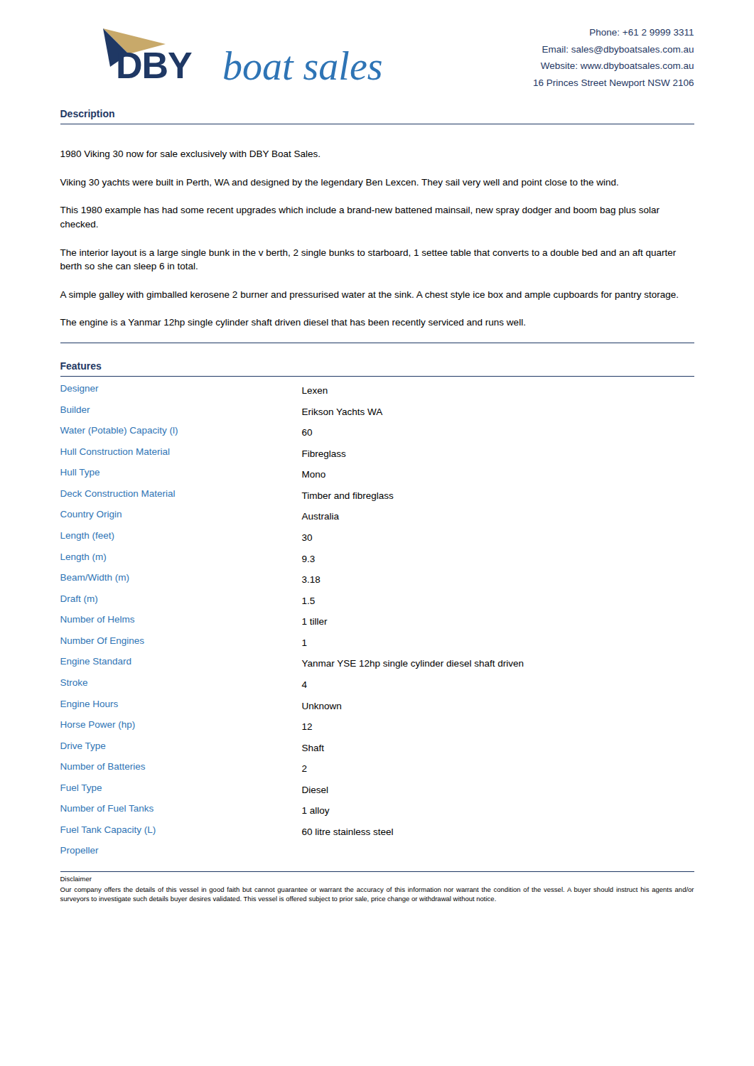DBY boat sales
Phone: +61 2 9999 3311
Email: sales@dbyboatsales.com.au
Website: www.dbyboatsales.com.au
16 Princes Street Newport NSW 2106
Description
1980 Viking 30 now for sale exclusively with DBY Boat Sales.
Viking 30 yachts were built in Perth, WA and designed by the legendary Ben Lexcen. They sail very well and point close to the wind.
This 1980 example has had some recent upgrades which include a brand-new battened mainsail, new spray dodger and boom bag plus solar checked.
The interior layout is a large single bunk in the v berth, 2 single bunks to starboard, 1 settee table that converts to a double bed and an aft quarter berth so she can sleep 6 in total.
A simple galley with gimballed kerosene 2 burner and pressurised water at the sink. A chest style ice box and ample cupboards for pantry storage.
The engine is a Yanmar 12hp single cylinder shaft driven diesel that has been recently serviced and runs well.
Features
| Designer | Lexen |
| Builder | Erikson Yachts WA |
| Water (Potable) Capacity (l) | 60 |
| Hull Construction Material | Fibreglass |
| Hull Type | Mono |
| Deck Construction Material | Timber and fibreglass |
| Country Origin | Australia |
| Length (feet) | 30 |
| Length (m) | 9.3 |
| Beam/Width (m) | 3.18 |
| Draft (m) | 1.5 |
| Number of Helms | 1 tiller |
| Number Of Engines | 1 |
| Engine Standard | Yanmar YSE 12hp single cylinder diesel shaft driven |
| Stroke | 4 |
| Engine Hours | Unknown |
| Horse Power (hp) | 12 |
| Drive Type | Shaft |
| Number of Batteries | 2 |
| Fuel Type | Diesel |
| Number of Fuel Tanks | 1 alloy |
| Fuel Tank Capacity (L) | 60 litre stainless steel |
| Propeller | |
Disclaimer
Our company offers the details of this vessel in good faith but cannot guarantee or warrant the accuracy of this information nor warrant the condition of the vessel. A buyer should instruct his agents and/or surveyors to investigate such details buyer desires validated. This vessel is offered subject to prior sale, price change or withdrawal without notice.